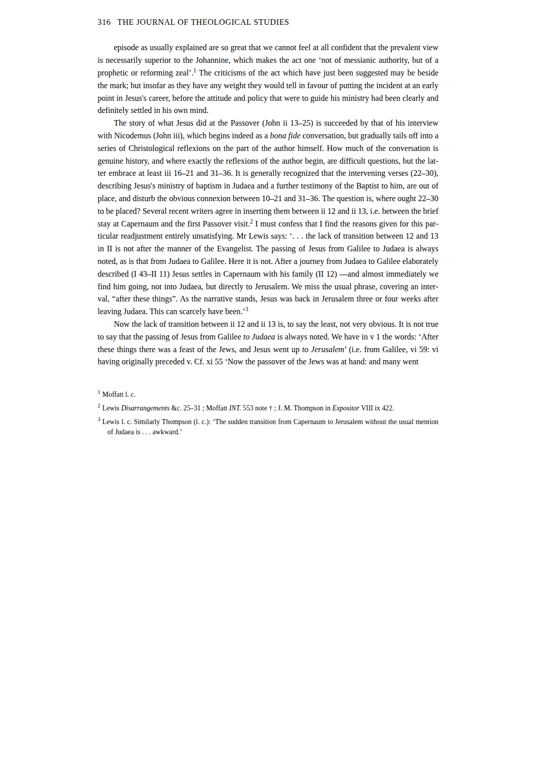316 THE JOURNAL OF THEOLOGICAL STUDIES
episode as usually explained are so great that we cannot feel at all confident that the prevalent view is necessarily superior to the Johannine, which makes the act one ‘not of messianic authority, but of a prophetic or reforming zeal’.1 The criticisms of the act which have just been suggested may be beside the mark; but insofar as they have any weight they would tell in favour of putting the incident at an early point in Jesus's career, before the attitude and policy that were to guide his ministry had been clearly and definitely settled in his own mind.
The story of what Jesus did at the Passover (John ii 13–25) is succeeded by that of his interview with Nicodemus (John iii), which begins indeed as a bona fide conversation, but gradually tails off into a series of Christological reflexions on the part of the author himself. How much of the conversation is genuine history, and where exactly the reflexions of the author begin, are difficult questions, but the latter embrace at least iii 16–21 and 31–36. It is generally recognized that the intervening verses (22–30), describing Jesus's ministry of baptism in Judaea and a further testimony of the Baptist to him, are out of place, and disturb the obvious connexion between 10–21 and 31–36. The question is, where ought 22–30 to be placed? Several recent writers agree in inserting them between ii 12 and ii 13, i.e. between the brief stay at Capernaum and the first Passover visit.2 I must confess that I find the reasons given for this particular readjustment entirely unsatisfying. Mr Lewis says: ‘. . . the lack of transition between 12 and 13 in II is not after the manner of the Evangelist. The passing of Jesus from Galilee to Judaea is always noted, as is that from Judaea to Galilee. Here it is not. After a journey from Judaea to Galilee elaborately described (I 43–II 11) Jesus settles in Capernaum with his family (II 12) —and almost immediately we find him going, not into Judaea, but directly to Jerusalem. We miss the usual phrase, covering an interval, “after these things”. As the narrative stands, Jesus was back in Jerusalem three or four weeks after leaving Judaea. This can scarcely have been.’3
Now the lack of transition between ii 12 and ii 13 is, to say the least, not very obvious. It is not true to say that the passing of Jesus from Galilee to Judaea is always noted. We have in v 1 the words: ‘After these things there was a feast of the Jews, and Jesus went up to Jerusalem’ (i.e. from Galilee, vi 59: vi having originally preceded v. Cf. xi 55 ‘Now the passover of the Jews was at hand: and many went
1 Moffatt l. c.
2 Lewis Disarrangements &c. 25–31 ; Moffatt INT. 553 note † ; J. M. Thompson in Expositor VIII ix 422.
3 Lewis l. c. Similarly Thompson (l. c.): ‘The sudden transition from Capernaum to Jerusalem without the usual mention of Judaea is . . . awkward.’